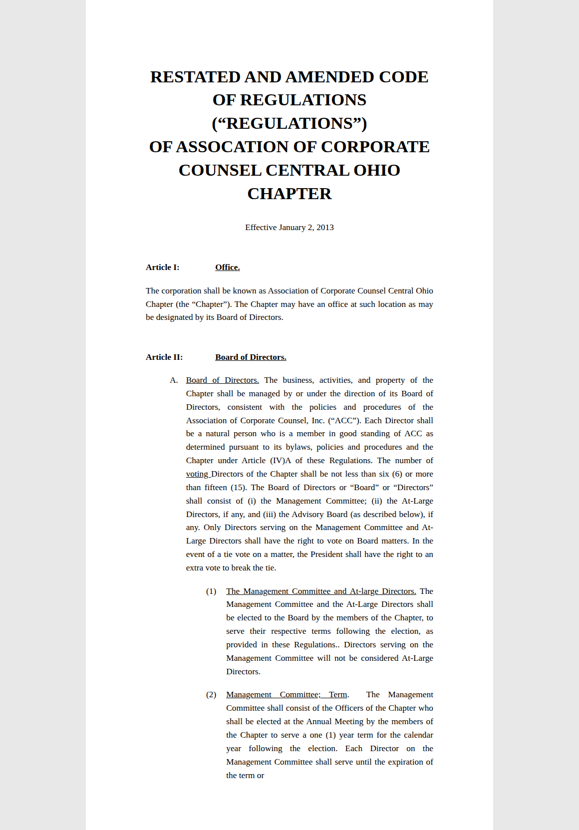Restated and Amended Code of Regulations (“Regulations”) of Assocation of Corporate Counsel Central Ohio Chapter
Effective January 2, 2013
Article I: Office.
The corporation shall be known as Association of Corporate Counsel Central Ohio Chapter (the “Chapter”). The Chapter may have an office at such location as may be designated by its Board of Directors.
Article II: Board of Directors.
Board of Directors. The business, activities, and property of the Chapter shall be managed by or under the direction of its Board of Directors, consistent with the policies and procedures of the Association of Corporate Counsel, Inc. (“ACC”). Each Director shall be a natural person who is a member in good standing of ACC as determined pursuant to its bylaws, policies and procedures and the Chapter under Article (IV)A of these Regulations. The number of voting Directors of the Chapter shall be not less than six (6) or more than fifteen (15). The Board of Directors or “Board” or “Directors” shall consist of (i) the Management Committee; (ii) the At-Large Directors, if any, and (iii) the Advisory Board (as described below), if any. Only Directors serving on the Management Committee and At-Large Directors shall have the right to vote on Board matters. In the event of a tie vote on a matter, the President shall have the right to an extra vote to break the tie.
The Management Committee and At-large Directors. The Management Committee and the At-Large Directors shall be elected to the Board by the members of the Chapter, to serve their respective terms following the election, as provided in these Regulations.. Directors serving on the Management Committee will not be considered At-Large Directors.
Management Committee; Term. The Management Committee shall consist of the Officers of the Chapter who shall be elected at the Annual Meeting by the members of the Chapter to serve a one (1) year term for the calendar year following the election. Each Director on the Management Committee shall serve until the expiration of the term or